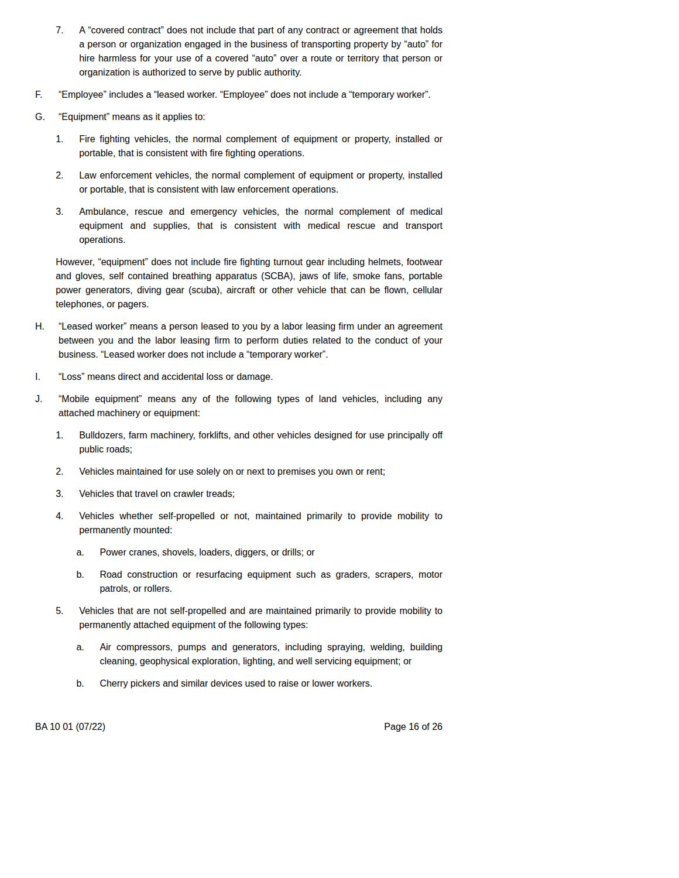7. A “covered contract” does not include that part of any contract or agreement that holds a person or organization engaged in the business of transporting property by “auto” for hire harmless for your use of a covered “auto” over a route or territory that person or organization is authorized to serve by public authority.
F. “Employee” includes a “leased worker. “Employee” does not include a “temporary worker”.
G. “Equipment” means as it applies to:
1. Fire fighting vehicles, the normal complement of equipment or property, installed or portable, that is consistent with fire fighting operations.
2. Law enforcement vehicles, the normal complement of equipment or property, installed or portable, that is consistent with law enforcement operations.
3. Ambulance, rescue and emergency vehicles, the normal complement of medical equipment and supplies, that is consistent with medical rescue and transport operations.
However, “equipment” does not include fire fighting turnout gear including helmets, footwear and gloves, self contained breathing apparatus (SCBA), jaws of life, smoke fans, portable power generators, diving gear (scuba), aircraft or other vehicle that can be flown, cellular telephones, or pagers.
H. “Leased worker” means a person leased to you by a labor leasing firm under an agreement between you and the labor leasing firm to perform duties related to the conduct of your business. “Leased worker does not include a “temporary worker”.
I. “Loss” means direct and accidental loss or damage.
J. “Mobile equipment” means any of the following types of land vehicles, including any attached machinery or equipment:
1. Bulldozers, farm machinery, forklifts, and other vehicles designed for use principally off public roads;
2. Vehicles maintained for use solely on or next to premises you own or rent;
3. Vehicles that travel on crawler treads;
4. Vehicles whether self-propelled or not, maintained primarily to provide mobility to permanently mounted:
a. Power cranes, shovels, loaders, diggers, or drills; or
b. Road construction or resurfacing equipment such as graders, scrapers, motor patrols, or rollers.
5. Vehicles that are not self-propelled and are maintained primarily to provide mobility to permanently attached equipment of the following types:
a. Air compressors, pumps and generators, including spraying, welding, building cleaning, geophysical exploration, lighting, and well servicing equipment; or
b. Cherry pickers and similar devices used to raise or lower workers.
BA 10 01 (07/22) Page 16 of 26